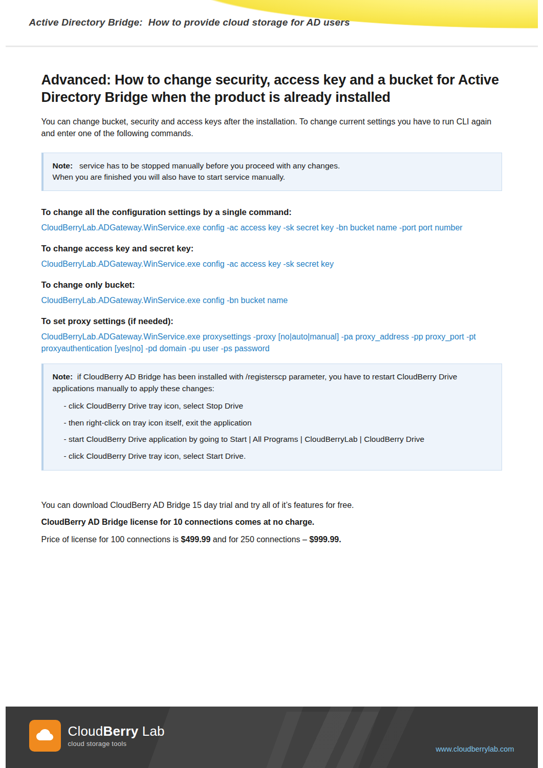Active Directory Bridge: How to provide cloud storage for AD users
Advanced: How to change security, access key and a bucket for Active Directory Bridge when the product is already installed
You can change bucket, security and access keys after the installation. To change current settings you have to run CLI again and enter one of the following commands.
Note: service has to be stopped manually before you proceed with any changes.
When you are finished you will also have to start service manually.
To change all the configuration settings by a single command:
CloudBerryLab.ADGateway.WinService.exe config -ac access key -sk secret key -bn bucket name -port port number
To change access key and secret key:
CloudBerryLab.ADGateway.WinService.exe config -ac access key -sk secret key
To change only bucket:
CloudBerryLab.ADGateway.WinService.exe config -bn bucket name
To set proxy settings (if needed):
CloudBerryLab.ADGateway.WinService.exe proxysettings -proxy [no|auto|manual] -pa proxy_address -pp proxy_port -pt proxyauthentication [yes|no] -pd domain -pu user -ps password
Note: if CloudBerry AD Bridge has been installed with /registerscp parameter, you have to restart CloudBerry Drive applications manually to apply these changes:
- click CloudBerry Drive tray icon, select Stop Drive
- then right-click on tray icon itself, exit the application
- start CloudBerry Drive application by going to Start | All Programs | CloudBerryLab | CloudBerry Drive
- click CloudBerry Drive tray icon, select Start Drive.
You can download CloudBerry AD Bridge 15 day trial and try all of it’s features for free.
CloudBerry AD Bridge license for 10 connections comes at no charge.
Price of license for 100 connections is $499.99 and for 250 connections – $999.99.
CloudBerry Lab
cloud storage tools
www.cloudberrylab.com